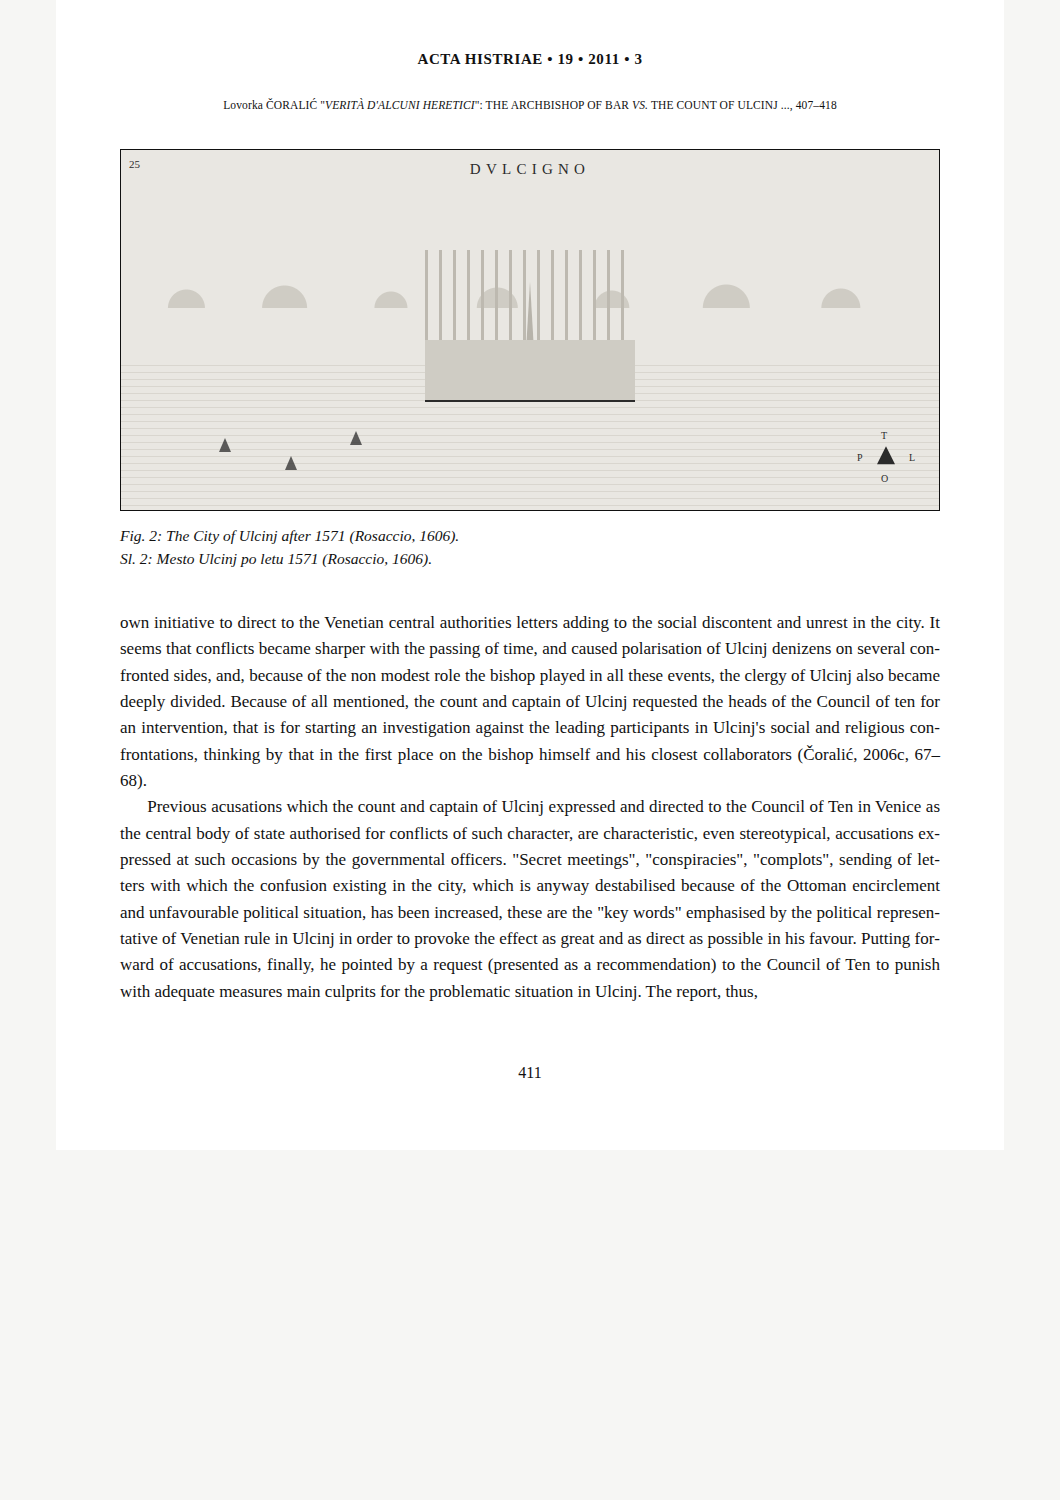ACTA HISTRIAE • 19 • 2011 • 3
Lovorka ČORALIĆ "VERITÀ D'ALCUNI HERETICI": THE ARCHBISHOP OF BAR VS. THE COUNT OF ULCINJ ..., 407–418
25 DVLCIGNO
T O L P
Fig. 2: The City of Ulcinj after 1571 (Rosaccio, 1606).
Sl. 2: Mesto Ulcinj po letu 1571 (Rosaccio, 1606).
own initiative to direct to the Venetian central authorities letters adding to the social discontent and unrest in the city. It seems that conflicts became sharper with the passing of time, and caused polarisation of Ulcinj denizens on several confronted sides, and, because of the non modest role the bishop played in all these events, the clergy of Ulcinj also became deeply divided. Because of all mentioned, the count and captain of Ulcinj requested the heads of the Council of ten for an intervention, that is for starting an investigation against the leading participants in Ulcinj's social and religious confrontations, thinking by that in the first place on the bishop himself and his closest collaborators (Čoralić, 2006c, 67–68).
Previous acusations which the count and captain of Ulcinj expressed and directed to the Council of Ten in Venice as the central body of state authorised for conflicts of such character, are characteristic, even stereotypical, accusations expressed at such occasions by the governmental officers. "Secret meetings", "conspiracies", "complots", sending of letters with which the confusion existing in the city, which is anyway destabilised because of the Ottoman encirclement and unfavourable political situation, has been increased, these are the "key words" emphasised by the political representative of Venetian rule in Ulcinj in order to provoke the effect as great and as direct as possible in his favour. Putting forward of accusations, finally, he pointed by a request (presented as a recommendation) to the Council of Ten to punish with adequate measures main culprits for the problematic situation in Ulcinj. The report, thus,
411